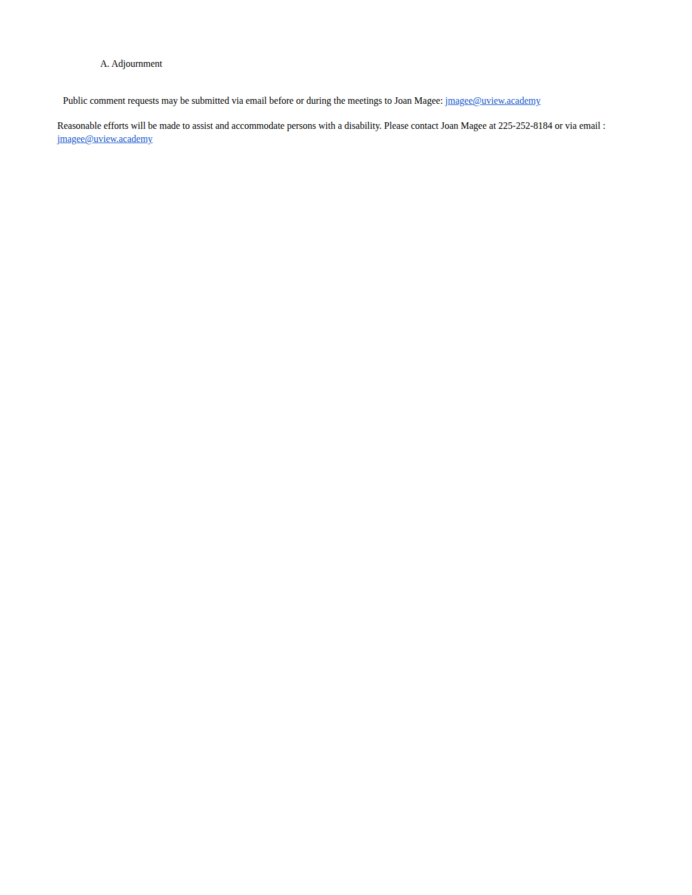A. Adjournment
Public comment requests may be submitted via email before or during the meetings to Joan Magee: jmagee@uview.academy
Reasonable efforts will be made to assist and accommodate persons with a disability. Please contact Joan Magee at 225-252-8184 or via email : jmagee@uview.academy